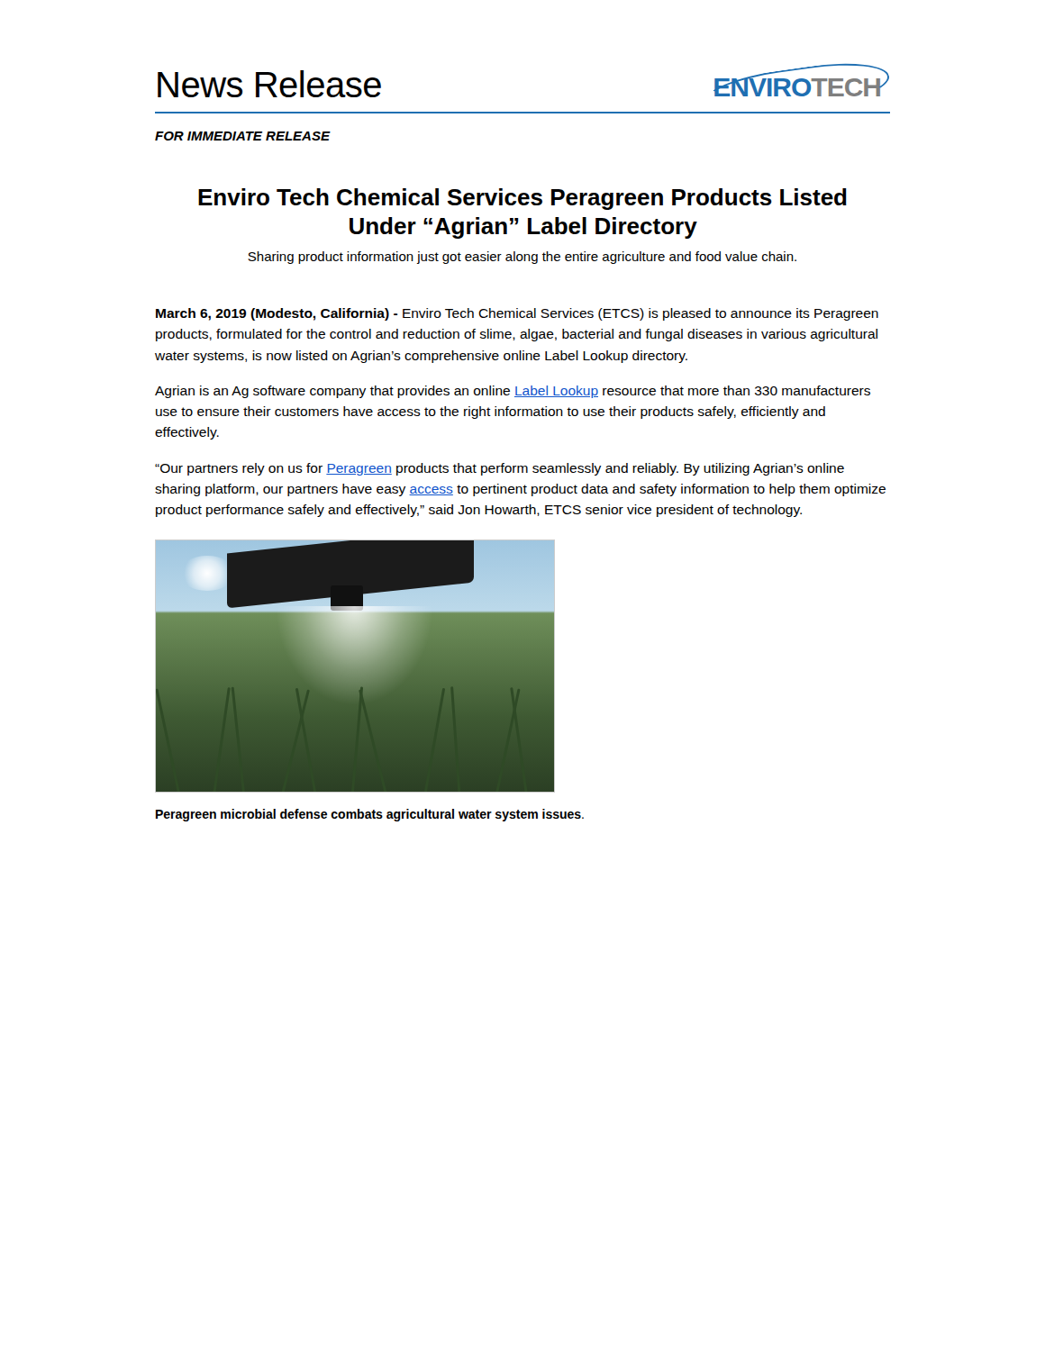News Release
ENVIRO TECH
FOR IMMEDIATE RELEASE
Enviro Tech Chemical Services Peragreen Products Listed Under “Agrian” Label Directory
Sharing product information just got easier along the entire agriculture and food value chain.
March 6, 2019 (Modesto, California) - Enviro Tech Chemical Services (ETCS) is pleased to announce its Peragreen products, formulated for the control and reduction of slime, algae, bacterial and fungal diseases in various agricultural water systems, is now listed on Agrian’s comprehensive online Label Lookup directory.
Agrian is an Ag software company that provides an online Label Lookup resource that more than 330 manufacturers use to ensure their customers have access to the right information to use their products safely, efficiently and effectively.
“Our partners rely on us for Peragreen products that perform seamlessly and reliably. By utilizing Agrian’s online sharing platform, our partners have easy access to pertinent product data and safety information to help them optimize product performance safely and effectively,” said Jon Howarth, ETCS senior vice president of technology.
Peragreen microbial defense combats agricultural water system issues.